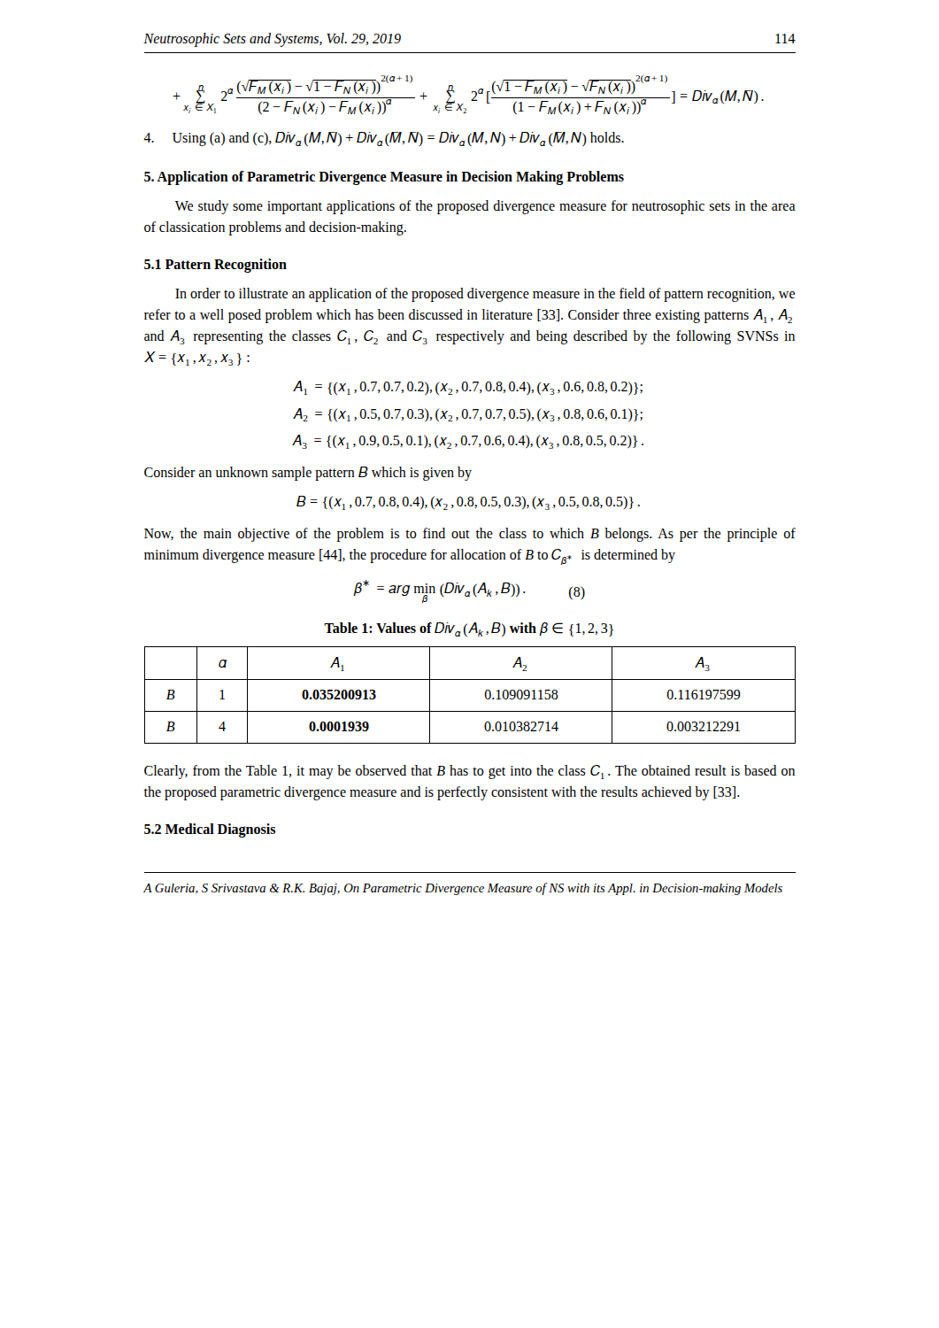Neutrosophic Sets and Systems, Vol. 29, 2019 114
+ ∑ xi∈X1 n 2α ( FM(xi) − 1−FN(xi) ) 2(α+1) ( 2−FN(xi) −FM(xi) ) α + ∑ xi∈X2 n 2α [ ( 1−FM(xi) − FN(xi) ) 2(α+1) ( 1−FM(xi) +FN(xi) ) α ] = Divα (M,N‾) .
4. Using (a) and (c), Divα (M,N‾) + Divα (M‾,N‾) = Divα (M,N) + Divα (M‾,N) holds.
5. Application of Parametric Divergence Measure in Decision Making Problems
We study some important applications of the proposed divergence measure for neutrosophic sets in the area of classication problems and decision-making.
5.1 Pattern Recognition
In order to illustrate an application of the proposed divergence measure in the field of pattern recognition, we refer to a well posed problem which has been discussed in literature [33]. Consider three existing patterns A1, A2 and A3 representing the classes C1, C2 and C3 respectively and being described by the following SVNSs in X={x1,x2,x3} :
A1={ (x1,0.7,0.7,0.2), (x2,0.7,0.8,0.4), (x3,0.6,0.8,0.2) };
A2={ (x1,0.5,0.7,0.3), (x2,0.7,0.7,0.5), (x3,0.8,0.6,0.1) };
A3={ (x1,0.9,0.5,0.1), (x2,0.7,0.6,0.4), (x3,0.8,0.5,0.2) }.
Consider an unknown sample pattern B which is given by
B={ (x1,0.7,0.8,0.4), (x2,0.8,0.5,0.3), (x3,0.5,0.8,0.5) }.
Now, the main objective of the problem is to find out the class to which B belongs. As per the principle of minimum divergence measure [44], the procedure for allocation of B to Cβ∗ is determined by
β∗ = arg minβ ( Divα (Ak,B) ) . (8)
Table 1: Values of D i v α ( A k , B ) with β ∈ { 1 , 2 , 3 }
| | α | A 1 | A 2 | A 3 |
| --- | --- | --- | --- | --- |
| B | 1 | 0.035200913 | 0.109091158 | 0.116197599 |
| B | 4 | 0.0001939 | 0.010382714 | 0.003212291 |
Clearly, from the Table 1, it may be observed that B has to get into the class C1. The obtained result is based on the proposed parametric divergence measure and is perfectly consistent with the results achieved by [33].
5.2 Medical Diagnosis
A Guleria, S Srivastava & R.K. Bajaj, On Parametric Divergence Measure of NS with its Appl. in Decision-making Models